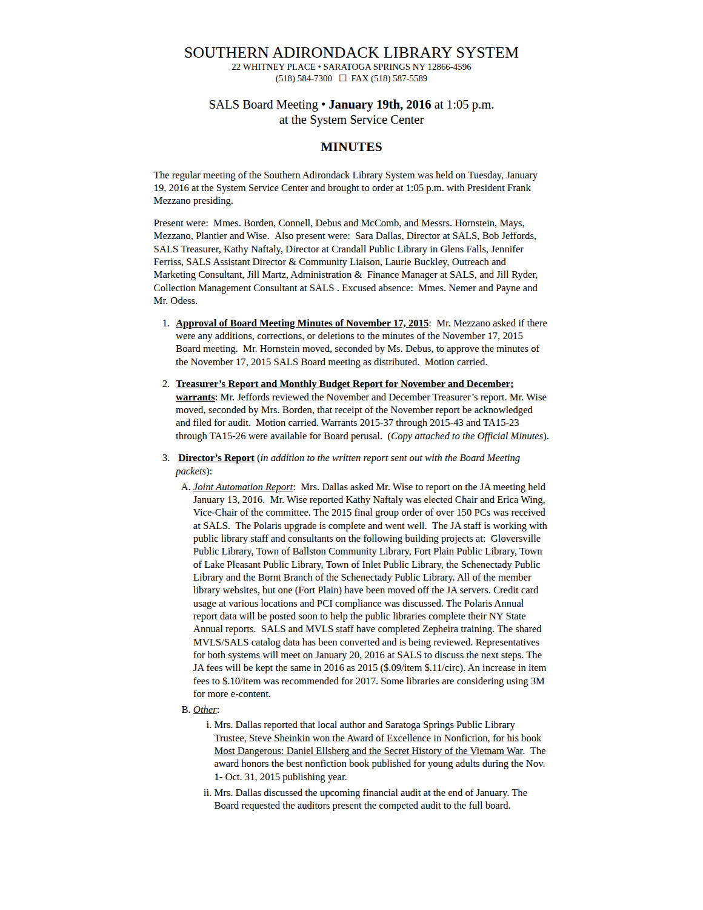SOUTHERN ADIRONDACK LIBRARY SYSTEM
22 WHITNEY PLACE • SARATOGA SPRINGS NY 12866-4596
(518) 584-7300 ☐ FAX (518) 587-5589
SALS Board Meeting • January 19th, 2016 at 1:05 p.m.
at the System Service Center
MINUTES
The regular meeting of the Southern Adirondack Library System was held on Tuesday, January 19, 2016 at the System Service Center and brought to order at 1:05 p.m. with President Frank Mezzano presiding.
Present were: Mmes. Borden, Connell, Debus and McComb, and Messrs. Hornstein, Mays, Mezzano, Plantier and Wise. Also present were: Sara Dallas, Director at SALS, Bob Jeffords, SALS Treasurer, Kathy Naftaly, Director at Crandall Public Library in Glens Falls, Jennifer Ferriss, SALS Assistant Director & Community Liaison, Laurie Buckley, Outreach and Marketing Consultant, Jill Martz, Administration & Finance Manager at SALS, and Jill Ryder, Collection Management Consultant at SALS . Excused absence: Mmes. Nemer and Payne and Mr. Odess.
Approval of Board Meeting Minutes of November 17, 2015: Mr. Mezzano asked if there were any additions, corrections, or deletions to the minutes of the November 17, 2015 Board meeting. Mr. Hornstein moved, seconded by Ms. Debus, to approve the minutes of the November 17, 2015 SALS Board meeting as distributed. Motion carried.
Treasurer’s Report and Monthly Budget Report for November and December; warrants: Mr. Jeffords reviewed the November and December Treasurer’s report. Mr. Wise moved, seconded by Mrs. Borden, that receipt of the November report be acknowledged and filed for audit. Motion carried. Warrants 2015-37 through 2015-43 and TA15-23 through TA15-26 were available for Board perusal. (Copy attached to the Official Minutes).
Director’s Report (in addition to the written report sent out with the Board Meeting packets):
Joint Automation Report: Mrs. Dallas asked Mr. Wise to report on the JA meeting held January 13, 2016. Mr. Wise reported Kathy Naftaly was elected Chair and Erica Wing, Vice-Chair of the committee. The 2015 final group order of over 150 PCs was received at SALS. The Polaris upgrade is complete and went well. The JA staff is working with public library staff and consultants on the following building projects at: Gloversville Public Library, Town of Ballston Community Library, Fort Plain Public Library, Town of Lake Pleasant Public Library, Town of Inlet Public Library, the Schenectady Public Library and the Bornt Branch of the Schenectady Public Library. All of the member library websites, but one (Fort Plain) have been moved off the JA servers. Credit card usage at various locations and PCI compliance was discussed. The Polaris Annual report data will be posted soon to help the public libraries complete their NY State Annual reports. SALS and MVLS staff have completed Zepheira training. The shared MVLS/SALS catalog data has been converted and is being reviewed. Representatives for both systems will meet on January 20, 2016 at SALS to discuss the next steps. The JA fees will be kept the same in 2016 as 2015 ($.09/item $.11/circ). An increase in item fees to $.10/item was recommended for 2017. Some libraries are considering using 3M for more e-content.
Other:
Mrs. Dallas reported that local author and Saratoga Springs Public Library Trustee, Steve Sheinkin won the Award of Excellence in Nonfiction, for his book Most Dangerous: Daniel Ellsberg and the Secret History of the Vietnam War. The award honors the best nonfiction book published for young adults during the Nov. 1- Oct. 31, 2015 publishing year.
Mrs. Dallas discussed the upcoming financial audit at the end of January. The Board requested the auditors present the competed audit to the full board.